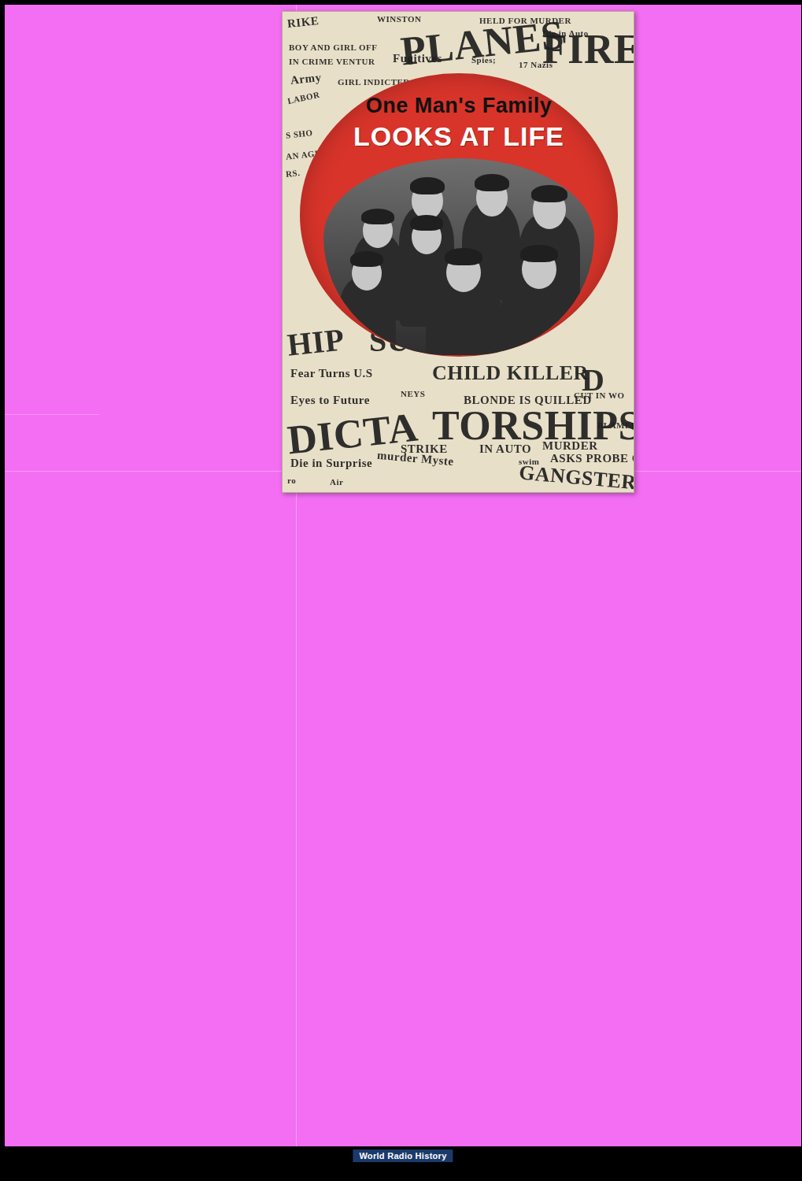RIKE WINSTON HELD FOR MURDER Die in Auto PLANES FIRE BOY AND GIRL OFF IN CRIME VENTUR Fugitives Spies; 17 Nazis Army GIRL INDICTED one, Fire LABOR nes Att NT S SHO AN AGED RS. Five In pre era ader In a disorder HIP SU FOR SPARING Fear Turns U.S CHILD KILLER D Eyes to Future NEYS BLONDE IS QUILLED CUT IN WO DICTA TORSHIPS; STRIKE IN AUTO MURDER BLAMED Die in Surprise murder Myste swim ASKS PROBE O ro Air GANGSTERIS
One Man's Family
LOOKS AT LIFE
World Radio History
Page image: a pink sheet with a booklet cover affixed near the top. The cover reads "One Man's Family Looks at Life" in a red oval containing a black-and-white group photograph, set against a collage of newspaper headlines such as "PLANES FIRE," "DICTATORSHIPS," "CHILD KILLER," "HELD FOR MURDER," and "ASKS PROBE OF GANGSTERISM." A black strip at the bottom of the page is labeled "World Radio History."